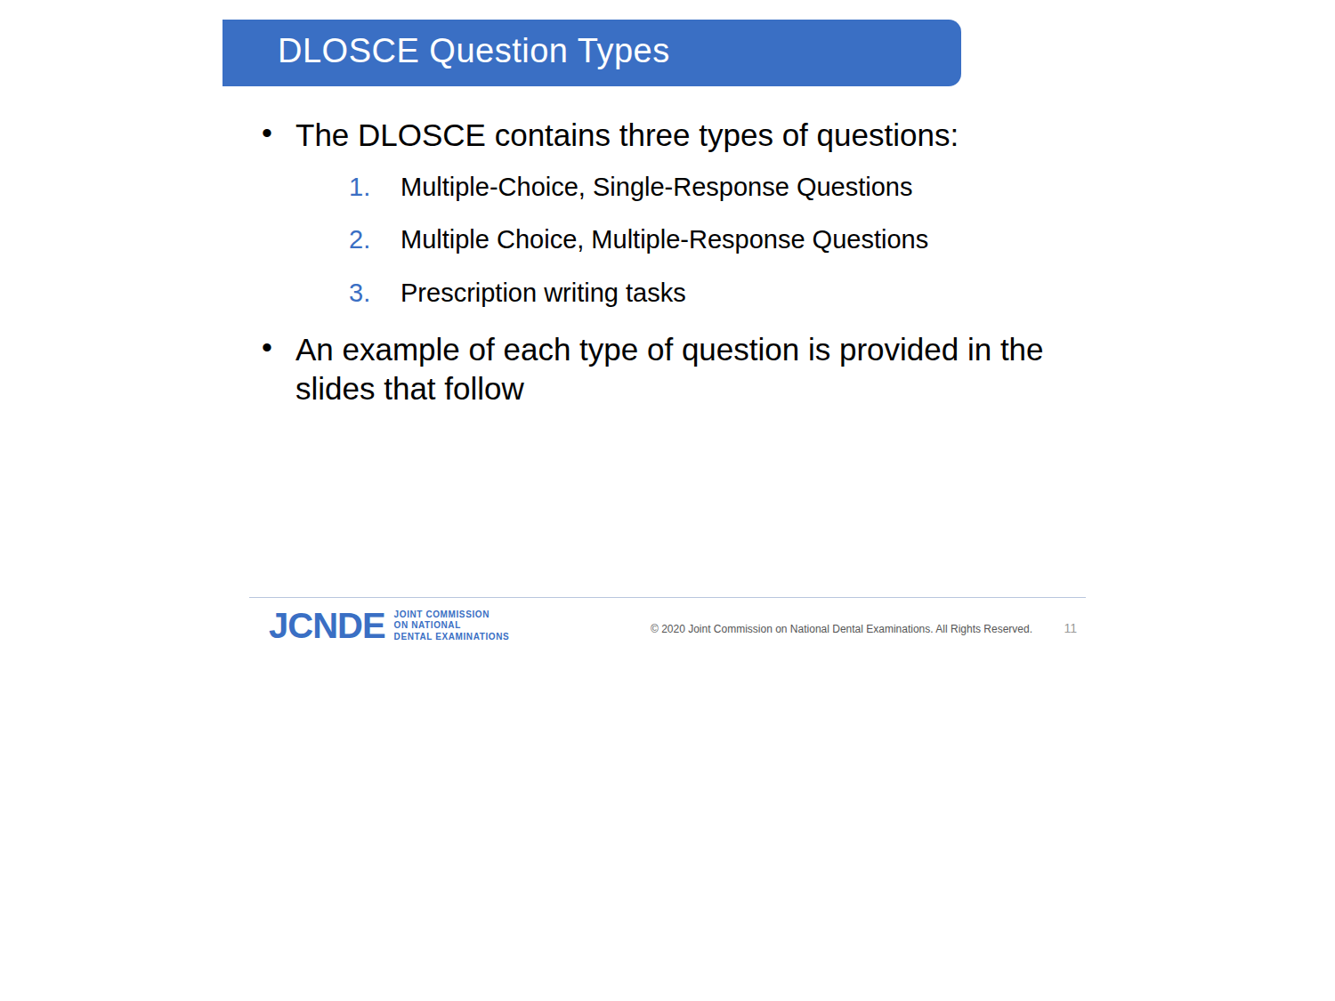DLOSCE Question Types
The DLOSCE contains three types of questions:
Multiple-Choice, Single-Response Questions
Multiple Choice, Multiple-Response Questions
Prescription writing tasks
An example of each type of question is provided in the slides that follow
JCNDE Joint Commission
on National
Dental Examinations
© 2020 Joint Commission on National Dental Examinations. All Rights Reserved.
11